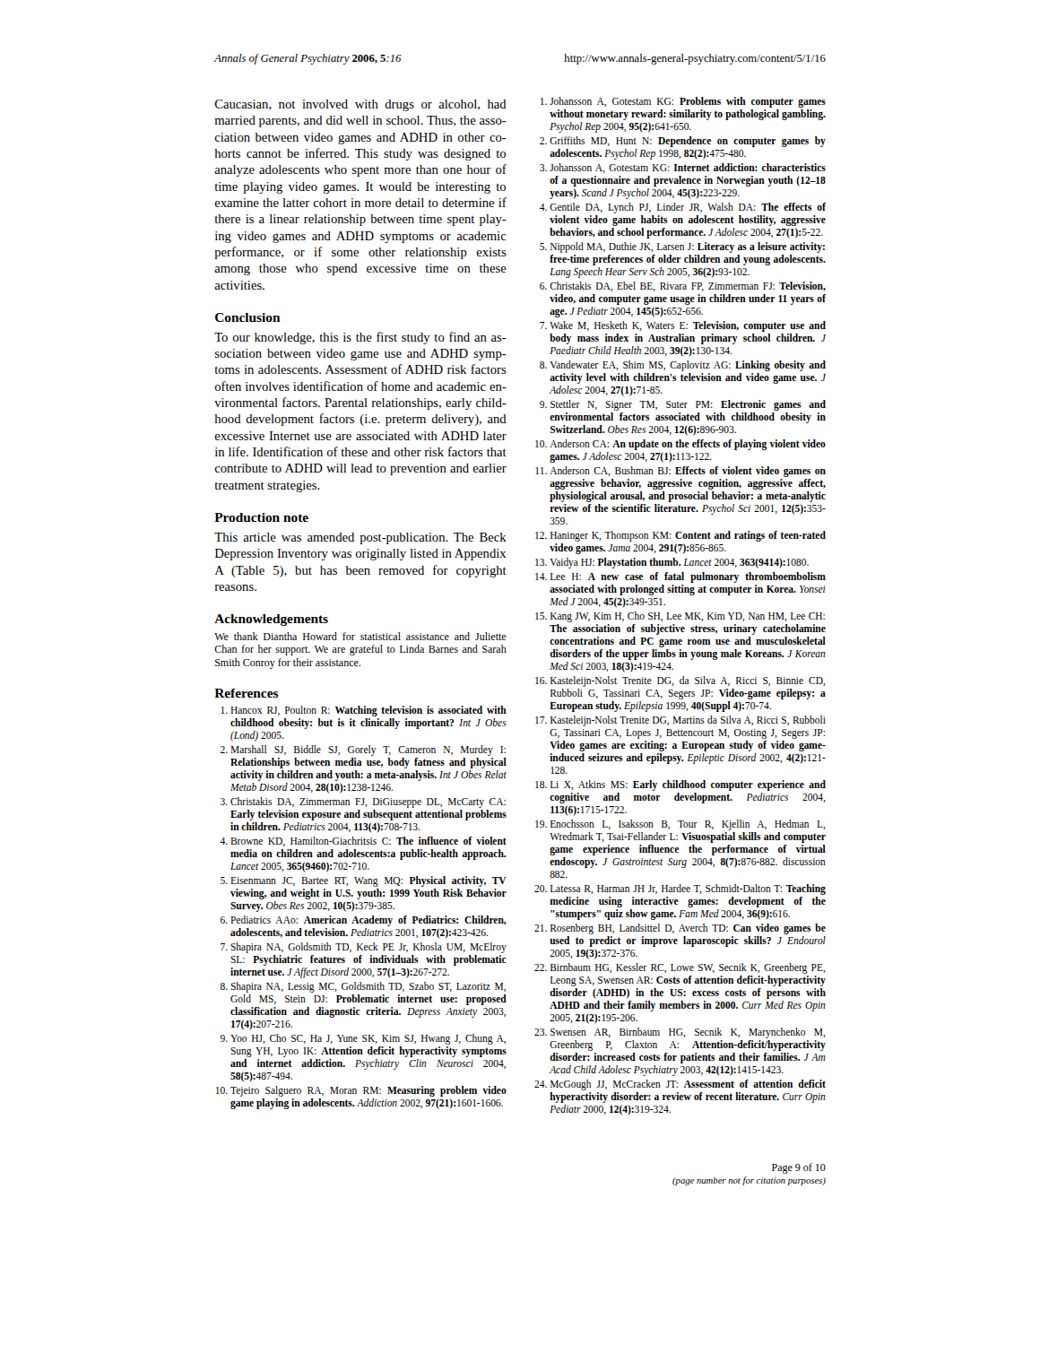Annals of General Psychiatry 2006, 5:16
http://www.annals-general-psychiatry.com/content/5/1/16
Caucasian, not involved with drugs or alcohol, had married parents, and did well in school. Thus, the association between video games and ADHD in other cohorts cannot be inferred. This study was designed to analyze adolescents who spent more than one hour of time playing video games. It would be interesting to examine the latter cohort in more detail to determine if there is a linear relationship between time spent playing video games and ADHD symptoms or academic performance, or if some other relationship exists among those who spend excessive time on these activities.
Conclusion
To our knowledge, this is the first study to find an association between video game use and ADHD symptoms in adolescents. Assessment of ADHD risk factors often involves identification of home and academic environmental factors. Parental relationships, early childhood development factors (i.e. preterm delivery), and excessive Internet use are associated with ADHD later in life. Identification of these and other risk factors that contribute to ADHD will lead to prevention and earlier treatment strategies.
Production note
This article was amended post-publication. The Beck Depression Inventory was originally listed in Appendix A (Table 5), but has been removed for copyright reasons.
Acknowledgements
We thank Diantha Howard for statistical assistance and Juliette Chan for her support. We are grateful to Linda Barnes and Sarah Smith Conroy for their assistance.
References
Hancox RJ, Poulton R: Watching television is associated with childhood obesity: but is it clinically important? Int J Obes (Lond) 2005.
Marshall SJ, Biddle SJ, Gorely T, Cameron N, Murdey I: Relationships between media use, body fatness and physical activity in children and youth: a meta-analysis. Int J Obes Relat Metab Disord 2004, 28(10): 1238-1246.
Christakis DA, Zimmerman FJ, DiGiuseppe DL, McCarty CA: Early television exposure and subsequent attentional problems in children. Pediatrics 2004, 113(4): 708-713.
Browne KD, Hamilton-Giachritsis C: The influence of violent media on children and adolescents:a public-health approach. Lancet 2005, 365(9460): 702-710.
Eisenmann JC, Bartee RT, Wang MQ: Physical activity, TV viewing, and weight in U.S. youth: 1999 Youth Risk Behavior Survey. Obes Res 2002, 10(5): 379-385.
Pediatrics AAo: American Academy of Pediatrics: Children, adolescents, and television. Pediatrics 2001, 107(2): 423-426.
Shapira NA, Goldsmith TD, Keck PE Jr, Khosla UM, McElroy SL: Psychiatric features of individuals with problematic internet use. J Affect Disord 2000, 57(1–3): 267-272.
Shapira NA, Lessig MC, Goldsmith TD, Szabo ST, Lazoritz M, Gold MS, Stein DJ: Problematic internet use: proposed classification and diagnostic criteria. Depress Anxiety 2003, 17(4): 207-216.
Yoo HJ, Cho SC, Ha J, Yune SK, Kim SJ, Hwang J, Chung A, Sung YH, Lyoo IK: Attention deficit hyperactivity symptoms and internet addiction. Psychiatry Clin Neurosci 2004, 58(5): 487-494.
Tejeiro Salguero RA, Moran RM: Measuring problem video game playing in adolescents. Addiction 2002, 97(21): 1601-1606.
Johansson A, Gotestam KG: Problems with computer games without monetary reward: similarity to pathological gambling. Psychol Rep 2004, 95(2): 641-650.
Griffiths MD, Hunt N: Dependence on computer games by adolescents. Psychol Rep 1998, 82(2): 475-480.
Johansson A, Gotestam KG: Internet addiction: characteristics of a questionnaire and prevalence in Norwegian youth (12–18 years). Scand J Psychol 2004, 45(3): 223-229.
Gentile DA, Lynch PJ, Linder JR, Walsh DA: The effects of violent video game habits on adolescent hostility, aggressive behaviors, and school performance. J Adolesc 2004, 27(1): 5-22.
Nippold MA, Duthie JK, Larsen J: Literacy as a leisure activity: free-time preferences of older children and young adolescents. Lang Speech Hear Serv Sch 2005, 36(2): 93-102.
Christakis DA, Ebel BE, Rivara FP, Zimmerman FJ: Television, video, and computer game usage in children under 11 years of age. J Pediatr 2004, 145(5): 652-656.
Wake M, Hesketh K, Waters E: Television, computer use and body mass index in Australian primary school children. J Paediatr Child Health 2003, 39(2): 130-134.
Vandewater EA, Shim MS, Caplovitz AG: Linking obesity and activity level with children's television and video game use. J Adolesc 2004, 27(1): 71-85.
Stettler N, Signer TM, Suter PM: Electronic games and environmental factors associated with childhood obesity in Switzerland. Obes Res 2004, 12(6): 896-903.
Anderson CA: An update on the effects of playing violent video games. J Adolesc 2004, 27(1): 113-122.
Anderson CA, Bushman BJ: Effects of violent video games on aggressive behavior, aggressive cognition, aggressive affect, physiological arousal, and prosocial behavior: a meta-analytic review of the scientific literature. Psychol Sci 2001, 12(5): 353-359.
Haninger K, Thompson KM: Content and ratings of teen-rated video games. Jama 2004, 291(7): 856-865.
Vaidya HJ: Playstation thumb. Lancet 2004, 363(9414): 1080.
Lee H: A new case of fatal pulmonary thromboembolism associated with prolonged sitting at computer in Korea. Yonsei Med J 2004, 45(2): 349-351.
Kang JW, Kim H, Cho SH, Lee MK, Kim YD, Nan HM, Lee CH: The association of subjective stress, urinary catecholamine concentrations and PC game room use and musculoskeletal disorders of the upper limbs in young male Koreans. J Korean Med Sci 2003, 18(3): 419-424.
Kasteleijn-Nolst Trenite DG, da Silva A, Ricci S, Binnie CD, Rubboli G, Tassinari CA, Segers JP: Video-game epilepsy: a European study. Epilepsia 1999, 40(Suppl 4): 70-74.
Kasteleijn-Nolst Trenite DG, Martins da Silva A, Ricci S, Rubboli G, Tassinari CA, Lopes J, Bettencourt M, Oosting J, Segers JP: Video games are exciting: a European study of video game-induced seizures and epilepsy. Epileptic Disord 2002, 4(2): 121-128.
Li X, Atkins MS: Early childhood computer experience and cognitive and motor development. Pediatrics 2004, 113(6): 1715-1722.
Enochsson L, Isaksson B, Tour R, Kjellin A, Hedman L, Wredmark T, Tsai-Fellander L: Visuospatial skills and computer game experience influence the performance of virtual endoscopy. J Gastrointest Surg 2004, 8(7): 876-882. discussion 882.
Latessa R, Harman JH Jr, Hardee T, Schmidt-Dalton T: Teaching medicine using interactive games: development of the "stumpers" quiz show game. Fam Med 2004, 36(9): 616.
Rosenberg BH, Landsittel D, Averch TD: Can video games be used to predict or improve laparoscopic skills? J Endourol 2005, 19(3): 372-376.
Birnbaum HG, Kessler RC, Lowe SW, Secnik K, Greenberg PE, Leong SA, Swensen AR: Costs of attention deficit-hyperactivity disorder (ADHD) in the US: excess costs of persons with ADHD and their family members in 2000. Curr Med Res Opin 2005, 21(2): 195-206.
Swensen AR, Birnbaum HG, Secnik K, Marynchenko M, Greenberg P, Claxton A: Attention-deficit/hyperactivity disorder: increased costs for patients and their families. J Am Acad Child Adolesc Psychiatry 2003, 42(12): 1415-1423.
McGough JJ, McCracken JT: Assessment of attention deficit hyperactivity disorder: a review of recent literature. Curr Opin Pediatr 2000, 12(4): 319-324.
Page 9 of 10 (page number not for citation purposes)